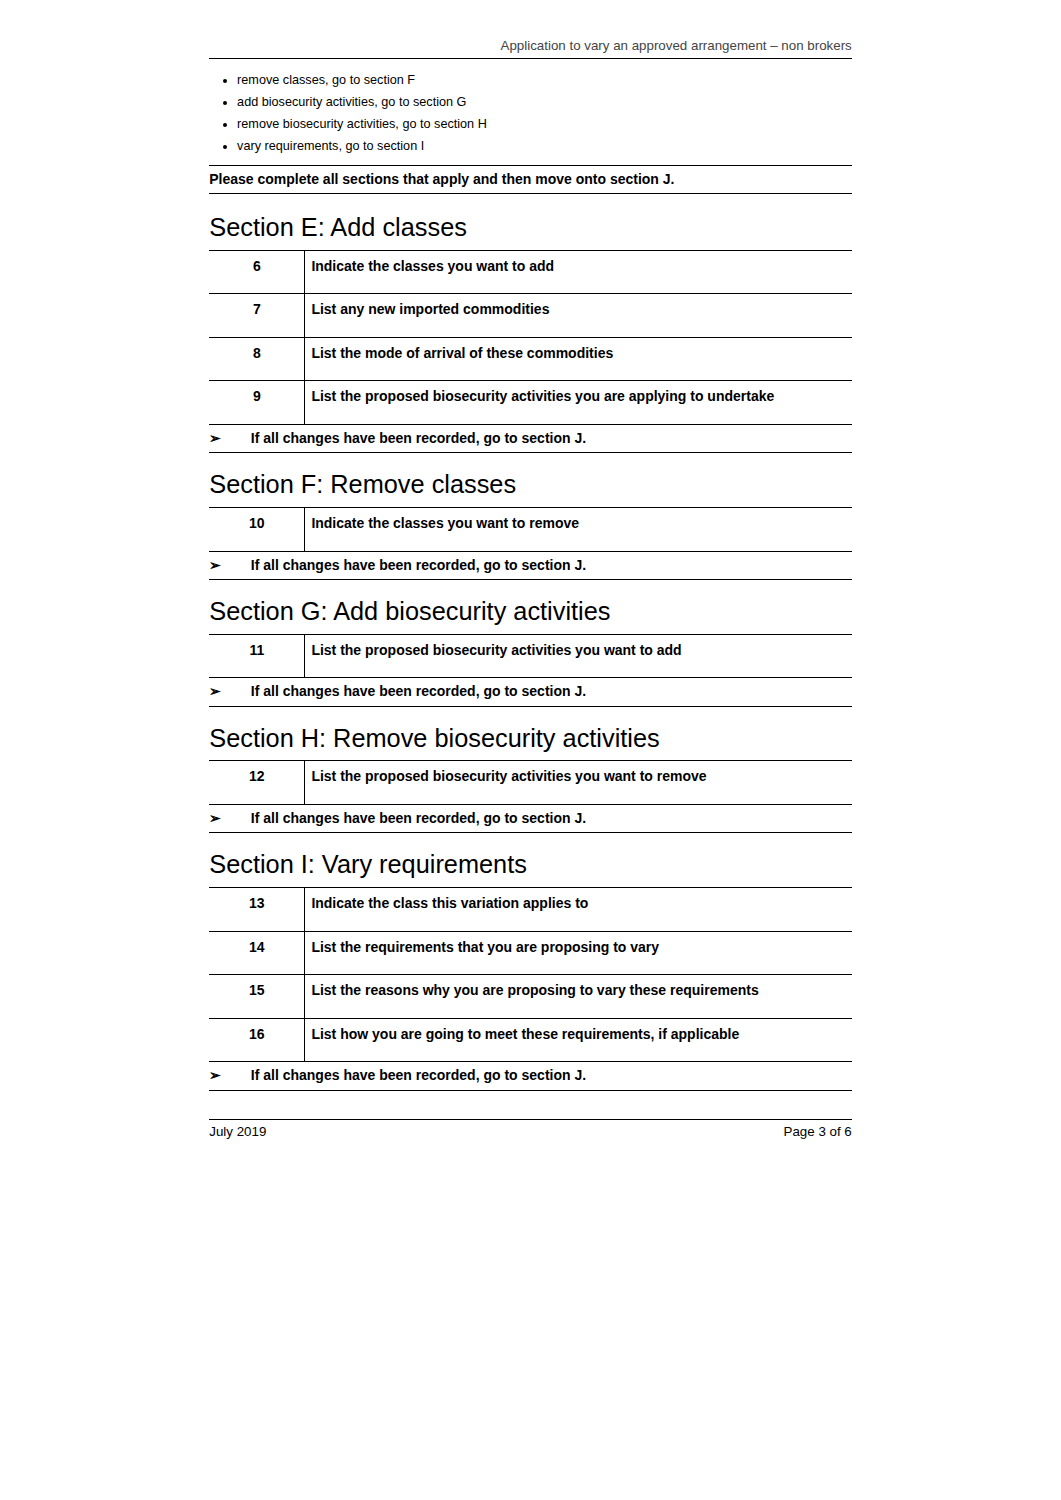Application to vary an approved arrangement – non brokers
remove classes, go to section F
add biosecurity activities, go to section G
remove biosecurity activities, go to section H
vary requirements, go to section I
Please complete all sections that apply and then move onto section J.
Section E: Add classes
| 6 | Indicate the classes you want to add |
| 7 | List any new imported commodities |
| 8 | List the mode of arrival of these commodities |
| 9 | List the proposed biosecurity activities you are applying to undertake |
➢If all changes have been recorded, go to section J.
Section F: Remove classes
| 10 | Indicate the classes you want to remove |
➢If all changes have been recorded, go to section J.
Section G: Add biosecurity activities
| 11 | List the proposed biosecurity activities you want to add |
➢If all changes have been recorded, go to section J.
Section H: Remove biosecurity activities
| 12 | List the proposed biosecurity activities you want to remove |
➢If all changes have been recorded, go to section J.
Section I: Vary requirements
| 13 | Indicate the class this variation applies to |
| 14 | List the requirements that you are proposing to vary |
| 15 | List the reasons why you are proposing to vary these requirements |
| 16 | List how you are going to meet these requirements, if applicable |
➢If all changes have been recorded, go to section J.
July 2019 Page 3 of 6